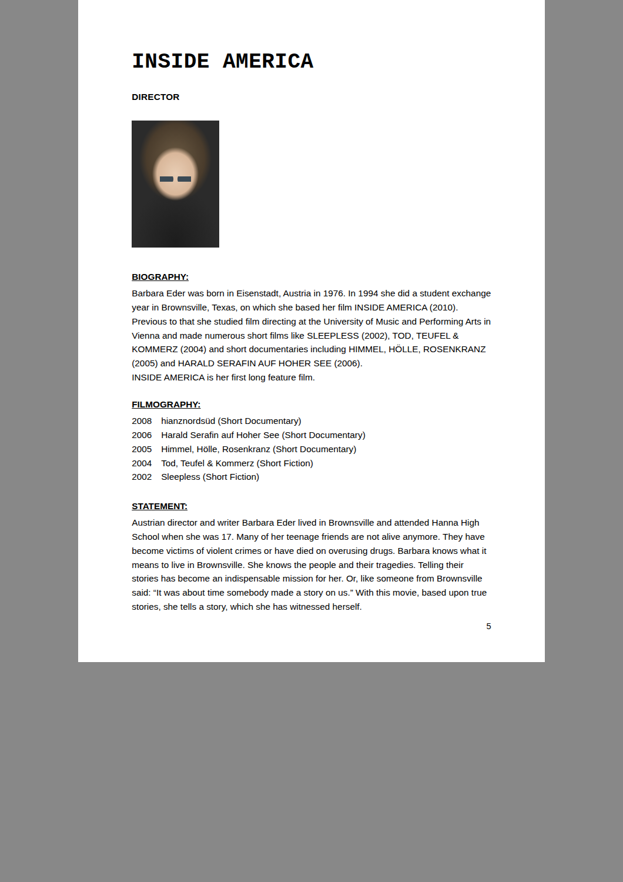INSIDE AMERICA
DIRECTOR
BIOGRAPHY:
Barbara Eder was born in Eisenstadt, Austria in 1976. In 1994 she did a student exchange year in Brownsville, Texas, on which she based her film INSIDE AMERICA (2010). Previous to that she studied film directing at the University of Music and Performing Arts in Vienna and made numerous short films like SLEEPLESS (2002), TOD, TEUFEL & KOMMERZ (2004) and short documentaries including HIMMEL, HÖLLE, ROSENKRANZ (2005) and HARALD SERAFIN AUF HOHER SEE (2006).
INSIDE AMERICA is her first long feature film.
FILMOGRAPHY:
2008hianznordsüd (Short Documentary)
2006 Harald Serafin auf Hoher See (Short Documentary)
2005 Himmel, Hölle, Rosenkranz (Short Documentary)
2004 Tod, Teufel & Kommerz (Short Fiction)
2002 Sleepless (Short Fiction)
STATEMENT:
Austrian director and writer Barbara Eder lived in Brownsville and attended Hanna High School when she was 17. Many of her teenage friends are not alive anymore. They have become victims of violent crimes or have died on overusing drugs. Barbara knows what it means to live in Brownsville. She knows the people and their tragedies. Telling their stories has become an indispensable mission for her. Or, like someone from Brownsville said: “It was about time somebody made a story on us.” With this movie, based upon true stories, she tells a story, which she has witnessed herself.
5